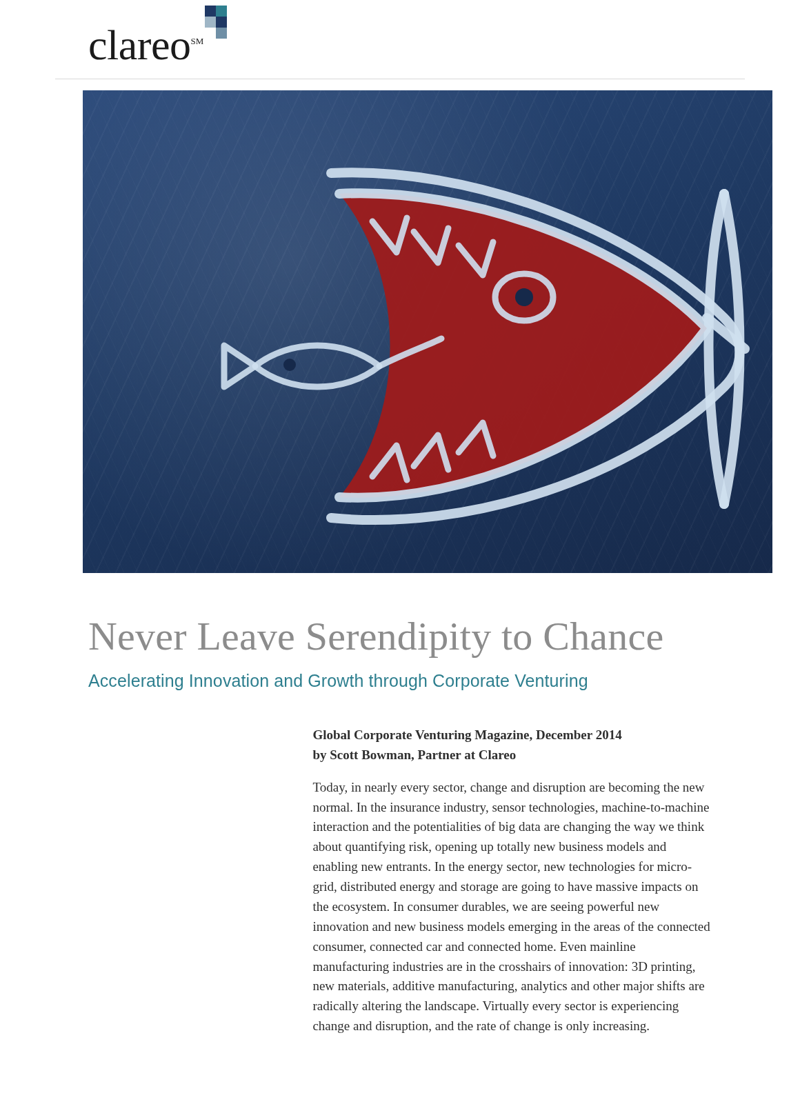clareoSM
Never Leave Serendipity to Chance
Accelerating Innovation and Growth through Corporate Venturing
Global Corporate Venturing Magazine, December 2014
by Scott Bowman, Partner at Clareo
Today, in nearly every sector, change and disruption are becoming the new normal. In the insurance industry, sensor technologies, machine-to-machine interaction and the potentialities of big data are changing the way we think about quantifying risk, opening up totally new business models and enabling new entrants. In the energy sector, new technologies for micro-grid, distributed energy and storage are going to have massive impacts on the ecosystem. In consumer durables, we are seeing powerful new innovation and new business models emerging in the areas of the connected consumer, connected car and connected home. Even mainline manufacturing industries are in the crosshairs of innovation: 3D printing, new materials, additive manufacturing, analytics and other major shifts are radically altering the landscape. Virtually every sector is experiencing change and disruption, and the rate of change is only increasing.